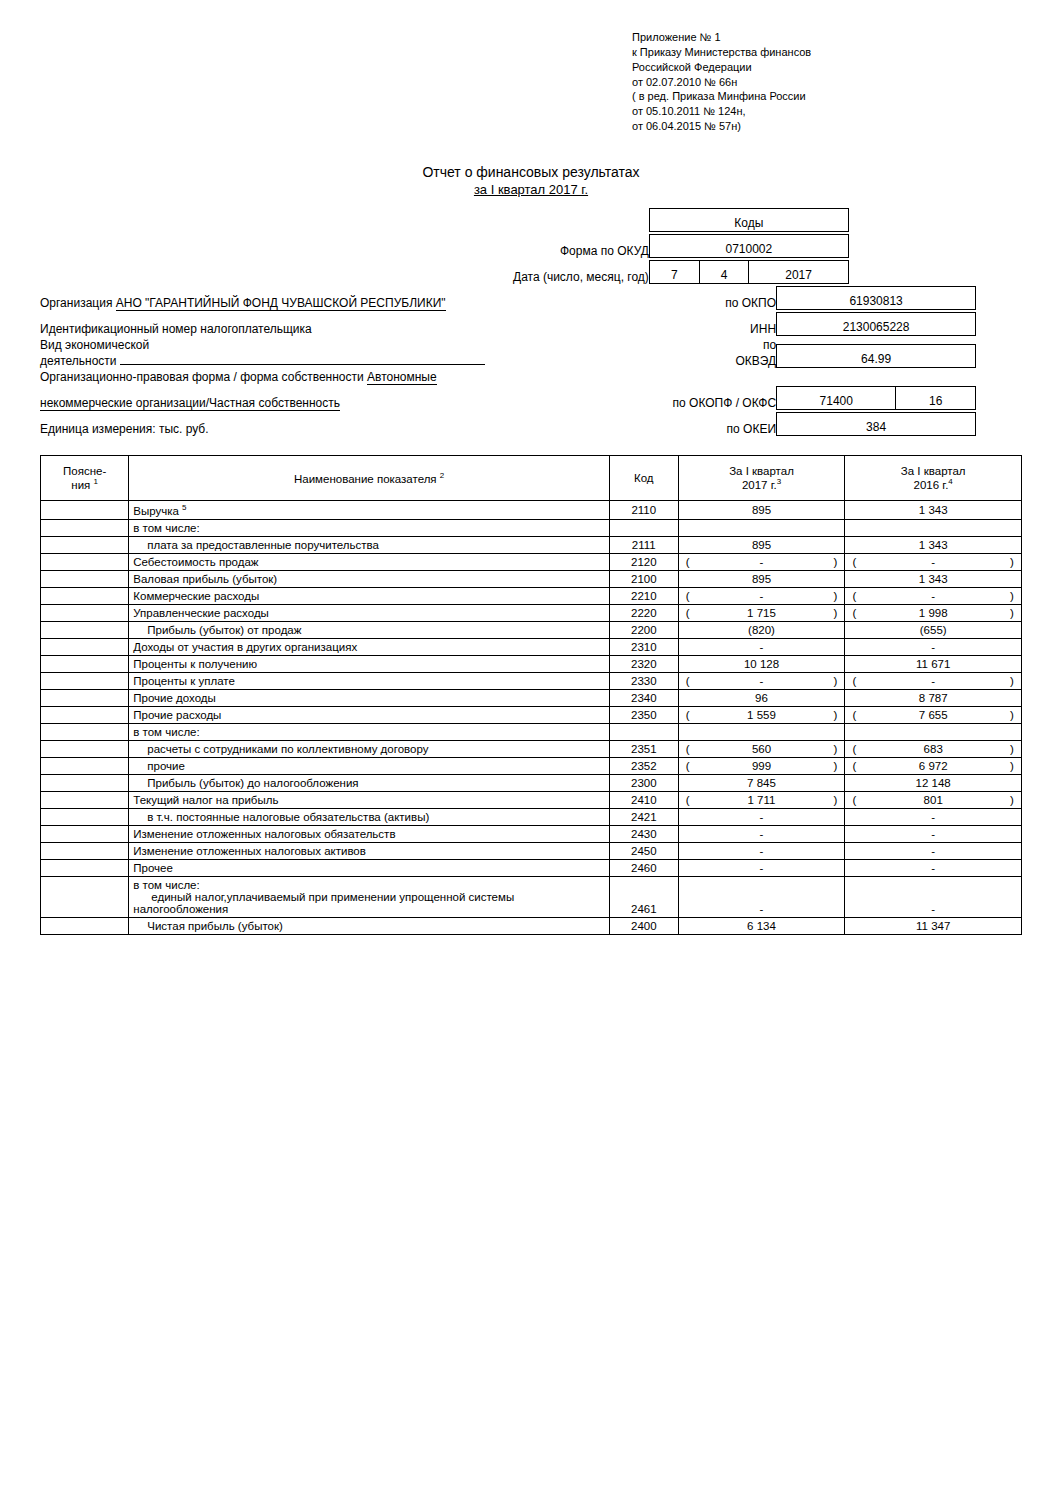Приложение № 1
к Приказу Министерства финансов
Российской Федерации
от 02.07.2010 № 66н
( в ред. Приказа Минфина России
от 05.10.2011 № 124н,
от 06.04.2015 № 57н)
Отчет о финансовых результатах
за I квартал 2017 г.
| | / Коды / |
| Форма по ОКУД | / 0710002 / |
| Дата (число, месяц, год) | / 7 / 4 / 2017 / |
| Организация АНО "ГАРАНТИЙНЫЙ ФОНД ЧУВАШСКОЙ РЕСПУБЛИКИ" | по ОКПО | / 61930813 / |
| Идентификационный номер налогоплательщика | ИНН | / 2130065228 / |
| Вид экономической | по | / 64.99 / |
| деятельности | ОКВЭД |
| Организационно-правовая форма / форма собственности Автономные | | |
| некоммерческие организации/Частная собственность | по ОКОПФ / ОКФС | / 71400 / 16 / |
| Единица измерения: тыс. руб. | по ОКЕИ | / 384 / |
| Поясне- ния 1 | Наименование показателя 2 | Код | За I квартал 2017 г. 3 | За I квартал 2016 г. 4 |
| --- | --- | --- | --- | --- |
| | Выручка 5 | 2110 | 895 | 1 343 |
| | в том числе: | | | |
| | плата за предоставленные поручительства | 2111 | 895 | 1 343 |
| | Себестоимость продаж | 2120 | ( - ) | ( - ) |
| | Валовая прибыль (убыток) | 2100 | 895 | 1 343 |
| | Коммерческие расходы | 2210 | ( - ) | ( - ) |
| | Управленческие расходы | 2220 | ( 1 715 ) | ( 1 998 ) |
| | Прибыль (убыток) от продаж | 2200 | (820) | (655) |
| | Доходы от участия в других организациях | 2310 | - | - |
| | Проценты к получению | 2320 | 10 128 | 11 671 |
| | Проценты к уплате | 2330 | ( - ) | ( - ) |
| | Прочие доходы | 2340 | 96 | 8 787 |
| | Прочие расходы | 2350 | ( 1 559 ) | ( 7 655 ) |
| | в том числе: | | | |
| | расчеты с сотрудниками по коллективному договору | 2351 | ( 560 ) | ( 683 ) |
| | прочие | 2352 | ( 999 ) | ( 6 972 ) |
| | Прибыль (убыток) до налогообложения | 2300 | 7 845 | 12 148 |
| | Текущий налог на прибыль | 2410 | ( 1 711 ) | ( 801 ) |
| | в т.ч. постоянные налоговые обязательства (активы) | 2421 | - | - |
| | Изменение отложенных налоговых обязательств | 2430 | - | - |
| | Изменение отложенных налоговых активов | 2450 | - | - |
| | Прочее | 2460 | - | - |
| | в том числе: единый налог,уплачиваемый при применении упрощенной системы налогообложения | 2461 | - | - |
| | Чистая прибыль (убыток) | 2400 | 6 134 | 11 347 |